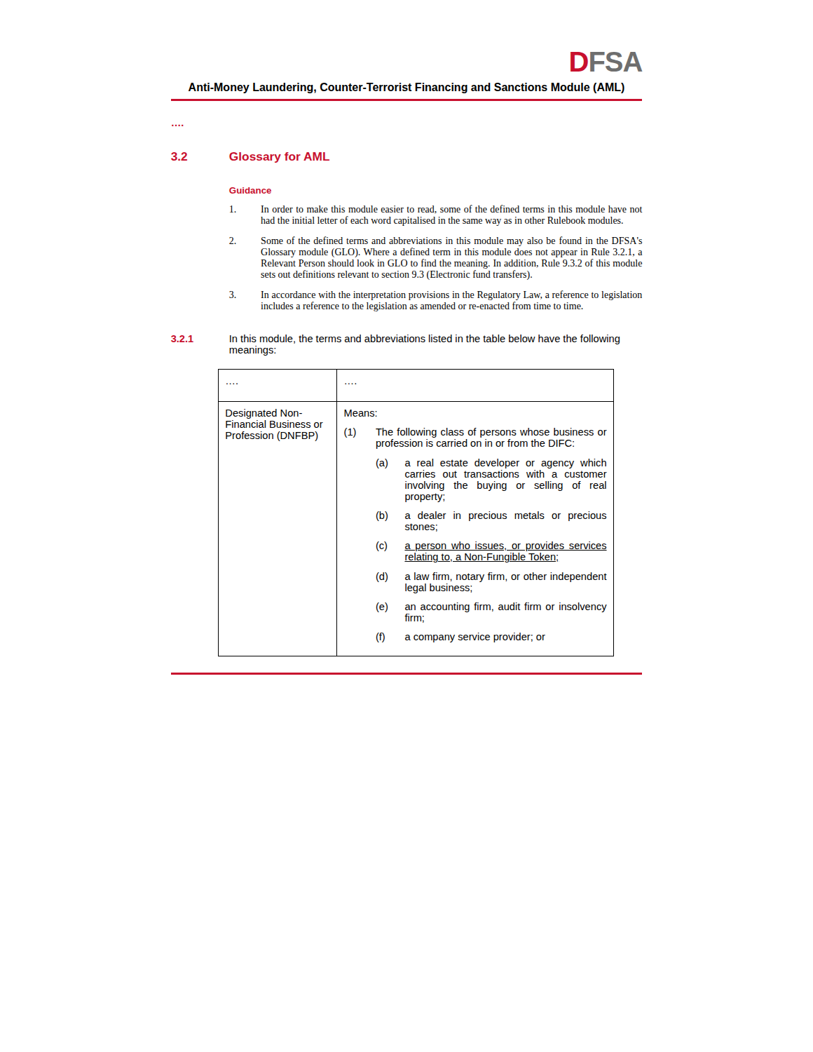DFSA
Anti-Money Laundering, Counter-Terrorist Financing and Sanctions Module (AML)
….
3.2
Glossary for AML
Guidance
1.
In order to make this module easier to read, some of the defined terms in this module have not had the initial letter of each word capitalised in the same way as in other Rulebook modules.
2.
Some of the defined terms and abbreviations in this module may also be found in the DFSA's Glossary module (GLO). Where a defined term in this module does not appear in Rule 3.2.1, a Relevant Person should look in GLO to find the meaning. In addition, Rule 9.3.2 of this module sets out definitions relevant to section 9.3 (Electronic fund transfers).
3.
In accordance with the interpretation provisions in the Regulatory Law, a reference to legislation includes a reference to the legislation as amended or re-enacted from time to time.
3.2.1
In this module, the terms and abbreviations listed in the table below have the following meanings:
| …. | …. |
| Designated Non-Financial Business or Profession (DNFBP) | Means: (1) The following class of persons whose business or profession is carried on in or from the DIFC: (a) a real estate developer or agency which carries out transactions with a customer involving the buying or selling of real property; (b) a dealer in precious metals or precious stones; (c) a person who issues, or provides services relating to, a Non-Fungible Token; (d) a law firm, notary firm, or other independent legal business; (e) an accounting firm, audit firm or insolvency firm; (f) a company service provider; or |